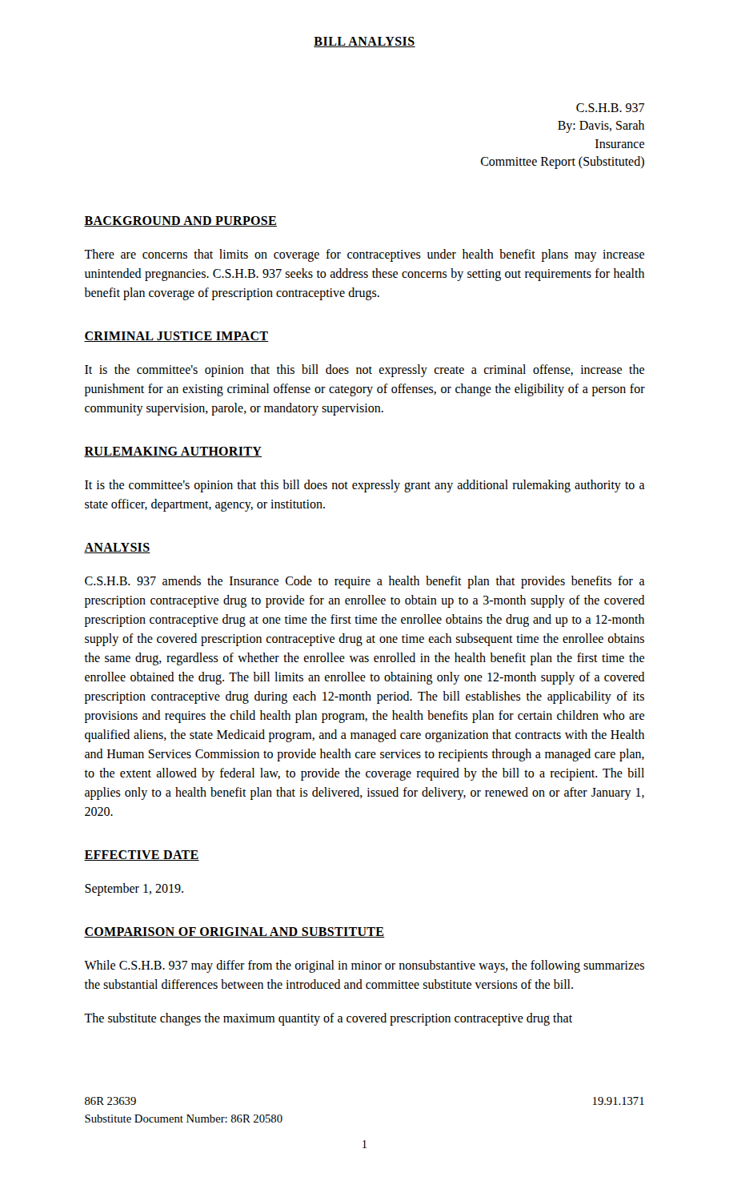BILL ANALYSIS
C.S.H.B. 937
By: Davis, Sarah
Insurance
Committee Report (Substituted)
BACKGROUND AND PURPOSE
There are concerns that limits on coverage for contraceptives under health benefit plans may increase unintended pregnancies. C.S.H.B. 937 seeks to address these concerns by setting out requirements for health benefit plan coverage of prescription contraceptive drugs.
CRIMINAL JUSTICE IMPACT
It is the committee's opinion that this bill does not expressly create a criminal offense, increase the punishment for an existing criminal offense or category of offenses, or change the eligibility of a person for community supervision, parole, or mandatory supervision.
RULEMAKING AUTHORITY
It is the committee's opinion that this bill does not expressly grant any additional rulemaking authority to a state officer, department, agency, or institution.
ANALYSIS
C.S.H.B. 937 amends the Insurance Code to require a health benefit plan that provides benefits for a prescription contraceptive drug to provide for an enrollee to obtain up to a 3-month supply of the covered prescription contraceptive drug at one time the first time the enrollee obtains the drug and up to a 12-month supply of the covered prescription contraceptive drug at one time each subsequent time the enrollee obtains the same drug, regardless of whether the enrollee was enrolled in the health benefit plan the first time the enrollee obtained the drug. The bill limits an enrollee to obtaining only one 12-month supply of a covered prescription contraceptive drug during each 12-month period. The bill establishes the applicability of its provisions and requires the child health plan program, the health benefits plan for certain children who are qualified aliens, the state Medicaid program, and a managed care organization that contracts with the Health and Human Services Commission to provide health care services to recipients through a managed care plan, to the extent allowed by federal law, to provide the coverage required by the bill to a recipient. The bill applies only to a health benefit plan that is delivered, issued for delivery, or renewed on or after January 1, 2020.
EFFECTIVE DATE
September 1, 2019.
COMPARISON OF ORIGINAL AND SUBSTITUTE
While C.S.H.B. 937 may differ from the original in minor or nonsubstantive ways, the following summarizes the substantial differences between the introduced and committee substitute versions of the bill.
The substitute changes the maximum quantity of a covered prescription contraceptive drug that
86R 23639
Substitute Document Number: 86R 20580
19.91.1371
1